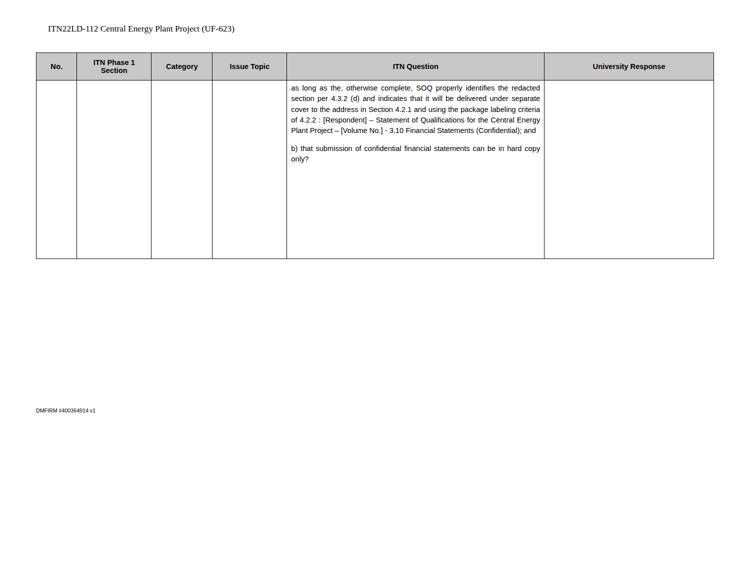ITN22LD-112 Central Energy Plant Project (UF-623)
| No. | ITN Phase 1 Section | Category | Issue Topic | ITN Question | University Response |
| --- | --- | --- | --- | --- | --- |
| | | | | as long as the, otherwise complete, SOQ properly identifies the redacted section per 4.3.2 (d) and indicates that it will be delivered under separate cover to the address in Section 4.2.1 and using the package labeling criteria of 4.2.2 : [Respondent] – Statement of Qualifications for the Central Energy Plant Project – [Volume No.] - 3.10 Financial Statements (Confidential); and b) that submission of confidential financial statements can be in hard copy only? | |
DMFIRM #400364914 v1